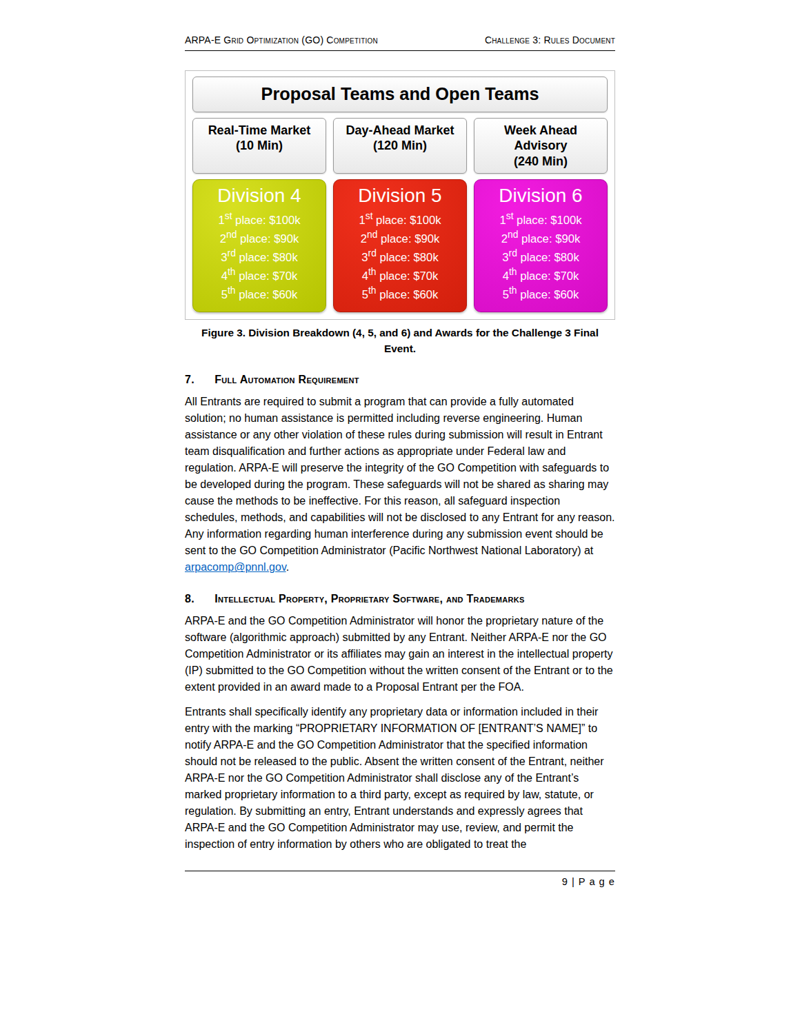ARPA-E Grid Optimization (GO) Competition
Challenge 3: Rules Document
Proposal Teams and Open Teams
Real-Time Market
(10 Min)
Day-Ahead Market
(120 Min)
Week Ahead Advisory
(240 Min)
Division 4
1st place: $100k
2nd place: $90k
3rd place: $80k
4th place: $70k
5th place: $60k
Division 5
1st place: $100k
2nd place: $90k
3rd place: $80k
4th place: $70k
5th place: $60k
Division 6
1st place: $100k
2nd place: $90k
3rd place: $80k
4th place: $70k
5th place: $60k
Figure 3. Division Breakdown (4, 5, and 6) and Awards for the Challenge 3 Final Event.
7. Full Automation Requirement
All Entrants are required to submit a program that can provide a fully automated solution; no human assistance is permitted including reverse engineering. Human assistance or any other violation of these rules during submission will result in Entrant team disqualification and further actions as appropriate under Federal law and regulation. ARPA-E will preserve the integrity of the GO Competition with safeguards to be developed during the program. These safeguards will not be shared as sharing may cause the methods to be ineffective. For this reason, all safeguard inspection schedules, methods, and capabilities will not be disclosed to any Entrant for any reason. Any information regarding human interference during any submission event should be sent to the GO Competition Administrator (Pacific Northwest National Laboratory) at arpacomp@pnnl.gov.
8. Intellectual Property, Proprietary Software, and Trademarks
ARPA-E and the GO Competition Administrator will honor the proprietary nature of the software (algorithmic approach) submitted by any Entrant. Neither ARPA-E nor the GO Competition Administrator or its affiliates may gain an interest in the intellectual property (IP) submitted to the GO Competition without the written consent of the Entrant or to the extent provided in an award made to a Proposal Entrant per the FOA.
Entrants shall specifically identify any proprietary data or information included in their entry with the marking “PROPRIETARY INFORMATION OF [ENTRANT’S NAME]” to notify ARPA-E and the GO Competition Administrator that the specified information should not be released to the public. Absent the written consent of the Entrant, neither ARPA-E nor the GO Competition Administrator shall disclose any of the Entrant’s marked proprietary information to a third party, except as required by law, statute, or regulation. By submitting an entry, Entrant understands and expressly agrees that ARPA-E and the GO Competition Administrator may use, review, and permit the inspection of entry information by others who are obligated to treat the
9 | P a g e